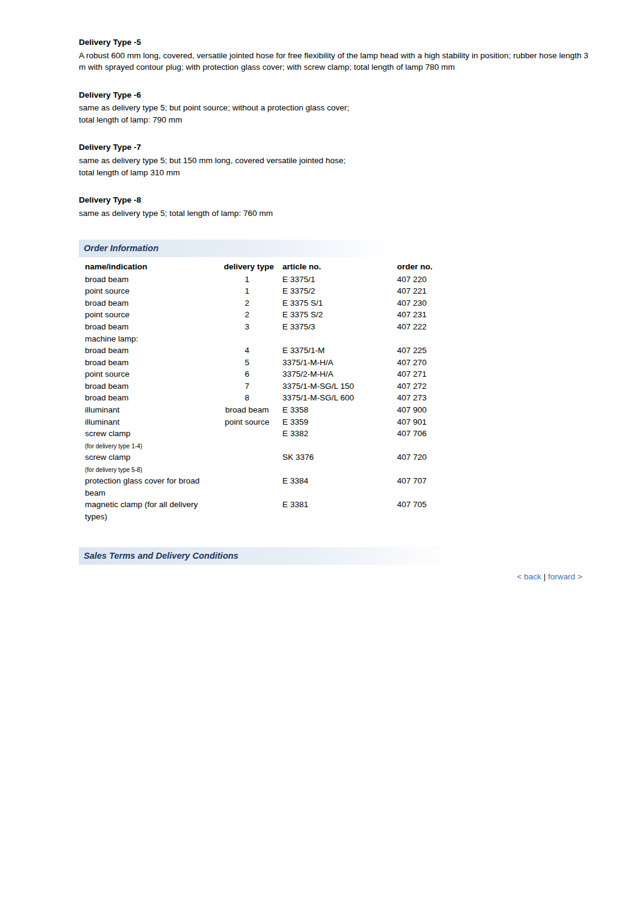Delivery Type -5
A robust 600 mm long, covered, versatile jointed hose for free flexibility of the lamp head with a high stability in position; rubber hose length 3 m with sprayed contour plug; with protection glass cover; with screw clamp; total length of lamp 780 mm
Delivery Type -6
same as delivery type 5; but point source; without a protection glass cover;
total length of lamp: 790 mm
Delivery Type -7
same as delivery type 5; but 150 mm long, covered versatile jointed hose;
total length of lamp 310 mm
Delivery Type -8
same as delivery type 5; total length of lamp: 760 mm
Order Information
| name/indication | delivery type | article no. | order no. |
| --- | --- | --- | --- |
| broad beam | 1 | E 3375/1 | 407 220 |
| point source | 1 | E 3375/2 | 407 221 |
| broad beam | 2 | E 3375 S/1 | 407 230 |
| point source | 2 | E 3375 S/2 | 407 231 |
| broad beam | 3 | E 3375/3 | 407 222 |
| machine lamp: | | | |
| broad beam | 4 | E 3375/1-M | 407 225 |
| broad beam | 5 | 3375/1-M-H/A | 407 270 |
| point source | 6 | 3375/2-M-H/A | 407 271 |
| broad beam | 7 | 3375/1-M-SG/L 150 | 407 272 |
| broad beam | 8 | 3375/1-M-SG/L 600 | 407 273 |
| illuminant | broad beam | E 3358 | 407 900 |
| illuminant | point source | E 3359 | 407 901 |
| screw clamp (for delivery type 1-4) | | E 3382 | 407 706 |
| screw clamp (for delivery type 5-8) | | SK 3376 | 407 720 |
| protection glass cover for broad beam | | E 3384 | 407 707 |
| magnetic clamp (for all delivery types) | | E 3381 | 407 705 |
Sales Terms and Delivery Conditions
< back | forward >